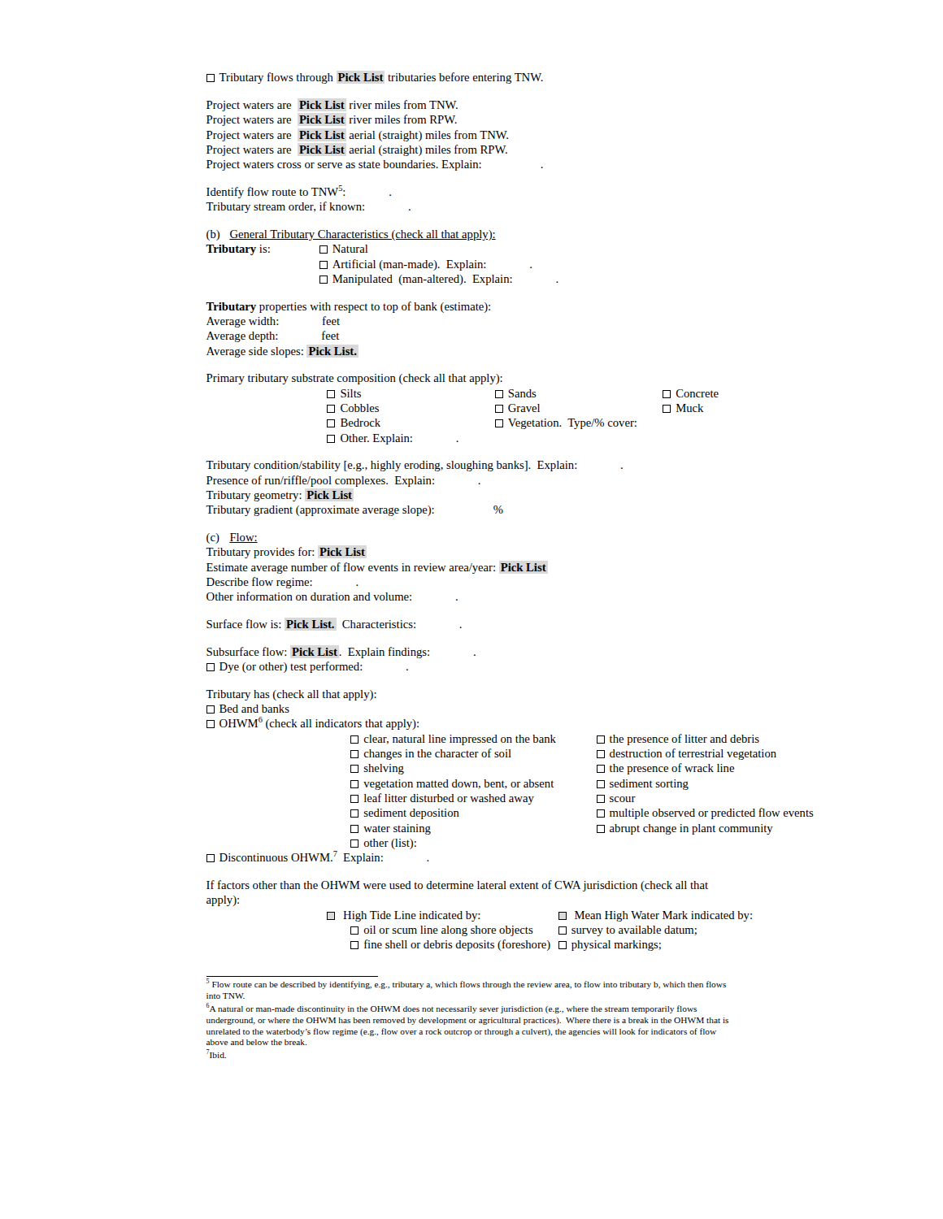Tributary flows through Pick List tributaries before entering TNW.
Project waters are Pick List river miles from TNW.
Project waters are Pick List river miles from RPW.
Project waters are Pick List aerial (straight) miles from TNW.
Project waters are Pick List aerial (straight) miles from RPW.
Project waters cross or serve as state boundaries. Explain: .
Identify flow route to TNW5: .
Tributary stream order, if known: .
(b) General Tributary Characteristics (check all that apply):
| Tributary is: | Natural |
| | Artificial (man-made). Explain: . |
| | Manipulated (man-altered). Explain: . |
Tributary properties with respect to top of bank (estimate):
Average width: feet
Average depth: feet
Average side slopes: Pick List.
Primary tributary substrate composition (check all that apply):
| Silts | Sands | Concrete |
| Cobbles | Gravel | Muck |
| Bedrock | Vegetation. Type/% cover: |
| Other. Explain: . |
Tributary condition/stability [e.g., highly eroding, sloughing banks]. Explain: .
Presence of run/riffle/pool complexes. Explain: .
Tributary geometry: Pick List
Tributary gradient (approximate average slope): %
(c) Flow:
Tributary provides for: Pick List
Estimate average number of flow events in review area/year: Pick List
Describe flow regime: .
Other information on duration and volume: .
Surface flow is: Pick List. Characteristics: .
Subsurface flow: Pick List. Explain findings: .
Dye (or other) test performed: .
Tributary has (check all that apply):
Bed and banks
OHWM6 (check all indicators that apply):
| clear, natural line impressed on the bank | the presence of litter and debris |
| changes in the character of soil | destruction of terrestrial vegetation |
| shelving | the presence of wrack line |
| vegetation matted down, bent, or absent | sediment sorting |
| leaf litter disturbed or washed away | scour |
| sediment deposition | multiple observed or predicted flow events |
| water staining | abrupt change in plant community |
| other (list): | |
Discontinuous OHWM.7 Explain: .
If factors other than the OHWM were used to determine lateral extent of CWA jurisdiction (check all that apply):
| High Tide Line indicated by: | Mean High Water Mark indicated by: |
| oil or scum line along shore objects | survey to available datum; |
| fine shell or debris deposits (foreshore) | physical markings; |
5 Flow route can be described by identifying, e.g., tributary a, which flows through the review area, to flow into tributary b, which then flows into TNW.
6A natural or man-made discontinuity in the OHWM does not necessarily sever jurisdiction (e.g., where the stream temporarily flows underground, or where the OHWM has been removed by development or agricultural practices). Where there is a break in the OHWM that is unrelated to the waterbody’s flow regime (e.g., flow over a rock outcrop or through a culvert), the agencies will look for indicators of flow above and below the break.
7Ibid.